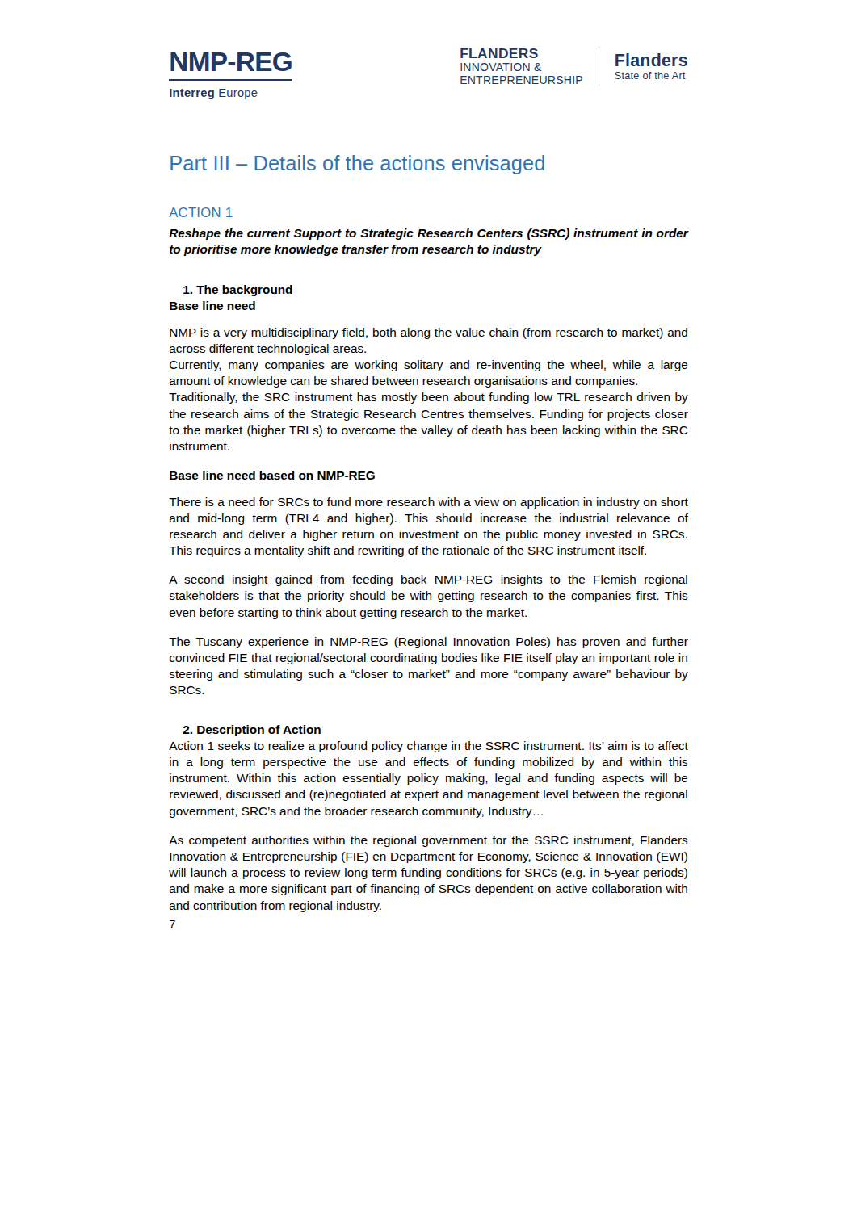NMP-REG
Interreg Europe
FLANDERS
INNOVATION &
ENTREPRENEURSHIP
Flanders
State of the Art
Part III – Details of the actions envisaged
ACTION 1
Reshape the current Support to Strategic Research Centers (SSRC) instrument in order to prioritise more knowledge transfer from research to industry
The background
Base line need
NMP is a very multidisciplinary field, both along the value chain (from research to market) and across different technological areas.
Currently, many companies are working solitary and re-inventing the wheel, while a large amount of knowledge can be shared between research organisations and companies.
Traditionally, the SRC instrument has mostly been about funding low TRL research driven by the research aims of the Strategic Research Centres themselves. Funding for projects closer to the market (higher TRLs) to overcome the valley of death has been lacking within the SRC instrument.
Base line need based on NMP-REG
There is a need for SRCs to fund more research with a view on application in industry on short and mid-long term (TRL4 and higher). This should increase the industrial relevance of research and deliver a higher return on investment on the public money invested in SRCs. This requires a mentality shift and rewriting of the rationale of the SRC instrument itself.
A second insight gained from feeding back NMP-REG insights to the Flemish regional stakeholders is that the priority should be with getting research to the companies first. This even before starting to think about getting research to the market.
The Tuscany experience in NMP-REG (Regional Innovation Poles) has proven and further convinced FIE that regional/sectoral coordinating bodies like FIE itself play an important role in steering and stimulating such a “closer to market” and more “company aware” behaviour by SRCs.
Description of Action
Action 1 seeks to realize a profound policy change in the SSRC instrument. Its’ aim is to affect in a long term perspective the use and effects of funding mobilized by and within this instrument. Within this action essentially policy making, legal and funding aspects will be reviewed, discussed and (re)negotiated at expert and management level between the regional government, SRC’s and the broader research community, Industry…
As competent authorities within the regional government for the SSRC instrument, Flanders Innovation & Entrepreneurship (FIE) en Department for Economy, Science & Innovation (EWI) will launch a process to review long term funding conditions for SRCs (e.g. in 5-year periods) and make a more significant part of financing of SRCs dependent on active collaboration with and contribution from regional industry.
7